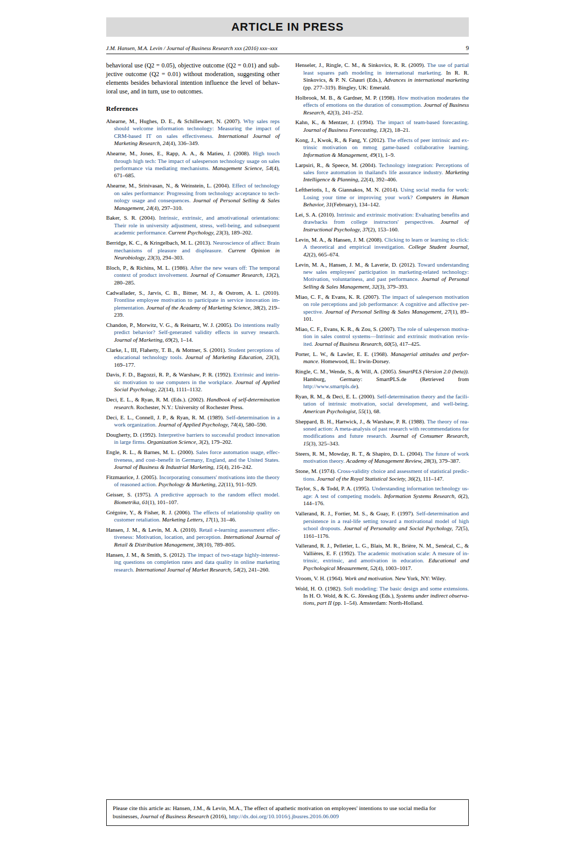ARTICLE IN PRESS
J.M. Hansen, M.A. Levin / Journal of Business Research xxx (2016) xxx–xxx 9
behavioral use (Q2 = 0.05), objective outcome (Q2 = 0.01) and subjective outcome (Q2 = 0.01) without moderation, suggesting other elements besides behavioral intention influence the level of behavioral use, and in turn, use to outcomes.
References
Ahearne, M., Hughes, D. E., & Schillewaert, N. (2007). Why sales reps should welcome information technology: Measuring the impact of CRM-based IT on sales effectiveness. International Journal of Marketing Research, 24(4), 336–349.
Ahearne, M., Jones, E., Rapp, A. A., & Matieu, J. (2008). High touch through high tech: The impact of salesperson technology usage on sales performance via mediating mechanisms. Management Science, 54(4), 671–685.
Ahearne, M., Srinivasan, N., & Weinstein, L. (2004). Effect of technology on sales performance: Progressing from technology acceptance to technology usage and consequences. Journal of Personal Selling & Sales Management, 24(4), 297–310.
Baker, S. R. (2004). Intrinsic, extrinsic, and amotivational orientations: Their role in university adjustment, stress, well-being, and subsequent academic performance. Current Psychology, 23(3), 189–202.
Berridge, K. C., & Kringelbach, M. L. (2013). Neuroscience of affect: Brain mechanisms of pleasure and displeasure. Current Opinion in Neurobiology, 23(3), 294–303.
Bloch, P., & Richins, M. L. (1986). After the new wears off: The temporal context of product involvement. Journal of Consumer Research, 13(2), 280–285.
Cadwallader, S., Jarvis, C. B., Bitner, M. J., & Ostrom, A. L. (2010). Frontline employee motivation to participate in service innovation implementation. Journal of the Academy of Marketing Science, 38(2), 219–239.
Chandon, P., Morwitz, V. G., & Reinartz, W. J. (2005). Do intentions really predict behavior? Self-generated validity effects in survey research. Journal of Marketing, 69(2), 1–14.
Clarke, I., III, Flaherty, T. B., & Mottner, S. (2001). Student perceptions of educational technology tools. Journal of Marketing Education, 23(3), 169–177.
Davis, F. D., Bagozzi, R. P., & Warshaw, P. R. (1992). Extrinsic and intrinsic motivation to use computers in the workplace. Journal of Applied Social Psychology, 22(14), 1111–1132.
Deci, E. L., & Ryan, R. M. (Eds.). (2002). Handbook of self-determination research. Rochester, N.Y.: University of Rochester Press.
Deci, E. L., Connell, J. P., & Ryan, R. M. (1989). Self-determination in a work organization. Journal of Applied Psychology, 74(4), 580–590.
Dougherty, D. (1992). Interpretive barriers to successful product innovation in large firms. Organization Science, 3(2), 179–202.
Engle, R. L., & Barnes, M. L. (2000). Sales force automation usage, effectiveness, and cost–benefit in Germany, England, and the United States. Journal of Business & Industrial Marketing, 15(4), 216–242.
Fitzmaurice, J. (2005). Incorporating consumers' motivations into the theory of reasoned action. Psychology & Marketing, 22(11), 911–929.
Geisser, S. (1975). A predictive approach to the random effect model. Biometrika, 61(1), 101–107.
Grégoire, Y., & Fisher, R. J. (2006). The effects of relationship quality on customer retaliation. Marketing Letters, 17(1), 31–46.
Hansen, J. M., & Levin, M. A. (2010). Retail e-learning assessment effectiveness: Motivation, location, and perception. International Journal of Retail & Distribution Management, 38(10), 789–805.
Hansen, J. M., & Smith, S. (2012). The impact of two-stage highly-interesting questions on completion rates and data quality in online marketing research. International Journal of Market Research, 54(2), 241–260.
Henseler, J., Ringle, C. M., & Sinkovics, R. R. (2009). The use of partial least squares path modeling in international marketing. In R. R. Sinkovics, & P. N. Ghauri (Eds.), Advances in international marketing (pp. 277–319). Bingley, UK: Emerald.
Holbrook, M. B., & Gardner, M. P. (1998). How motivation moderates the effects of emotions on the duration of consumption. Journal of Business Research, 42(3), 241–252.
Kahn, K., & Mentzer, J. (1994). The impact of team-based forecasting. Journal of Business Forecasting, 13(2), 18–21.
Kong, J., Kwok, R., & Fang, Y. (2012). The effects of peer intrinsic and extrinsic motivation on mmog game-based collaborative learning. Information & Management, 49(1), 1–9.
Larpsiri, R., & Speece, M. (2004). Technology integration: Perceptions of sales force automation in thailand's life assurance industry. Marketing Intelligence & Planning, 22(4), 392–406.
Leftheriotis, I., & Giannakos, M. N. (2014). Using social media for work: Losing your time or improving your work? Computers in Human Behavior, 31(February), 134–142.
Lei, S. A. (2010). Intrinsic and extrinsic motivation: Evaluating benefits and drawbacks from college instructors' perspectives. Journal of Instructional Psychology, 37(2), 153–160.
Levin, M. A., & Hansen, J. M. (2008). Clicking to learn or learning to click: A theoretical and empirical investigation. College Student Journal, 42(2), 665–674.
Levin, M. A., Hansen, J. M., & Laverie, D. (2012). Toward understanding new sales employees' participation in marketing-related technology: Motivation, voluntariness, and past performance. Journal of Personal Selling & Sales Management, 32(3), 379–393.
Miao, C. F., & Evans, K. R. (2007). The impact of salesperson motivation on role perceptions and job performance: A cognitive and affective perspective. Journal of Personal Selling & Sales Management, 27(1), 89–101.
Miao, C. F., Evans, K. R., & Zou, S. (2007). The role of salesperson motivation in sales control systems—Intrinsic and extrinsic motivation revisited. Journal of Business Research, 60(5), 417–425.
Porter, L. W., & Lawler, E. E. (1968). Managerial attitudes and performance. Homewood, IL: Irwin-Dorsey.
Ringle, C. M., Wende, S., & Will, A. (2005). SmartPLS (Version 2.0 (beta)). Hamburg, Germany: SmartPLS.de (Retrieved from http://www.smartpls.de).
Ryan, R. M., & Deci, E. L. (2000). Self-determination theory and the facilitation of intrinsic motivation, social development, and well-being. American Psychologist, 55(1), 68.
Sheppard, B. H., Hartwick, J., & Warshaw, P. R. (1988). The theory of reasoned action: A meta-analysis of past research with recommendations for modifications and future research. Journal of Consumer Research, 15(3), 325–343.
Steers, R. M., Mowday, R. T., & Shapiro, D. L. (2004). The future of work motivation theory. Academy of Management Review, 28(3), 379–387.
Stone, M. (1974). Cross-validity choice and assessment of statistical predictions. Journal of the Royal Statistical Society, 36(2), 111–147.
Taylor, S., & Todd, P. A. (1995). Understanding information technology usage: A test of competing models. Information Systems Research, 6(2), 144–176.
Vallerand, R. J., Fortier, M. S., & Guay, F. (1997). Self-determination and persistence in a real-life setting toward a motivational model of high school dropouts. Journal of Personality and Social Psychology, 72(5), 1161–1176.
Vallerand, R. J., Pelletier, L. G., Blais, M. R., Brière, N. M., Senécal, C., & Vallières, E. F. (1992). The academic motivation scale: A mesure of intrinsic, extrinsic, and amotivation in education. Educational and Psychological Measurement, 52(4), 1003–1017.
Vroom, V. H. (1964). Work and motivation. New York, NY: Wiley.
Wold, H. O. (1982). Soft modeling: The basic design and some extensions. In H. O. Wold, & K. G. Jöreskog (Eds.), Systems under indirect observations, part II (pp. 1–54). Amsterdam: North-Holland.
Please cite this article as: Hansen, J.M., & Levin, M.A., The effect of apathetic motivation on employees' intentions to use social media for businesses, Journal of Business Research (2016), http://dx.doi.org/10.1016/j.jbusres.2016.06.009